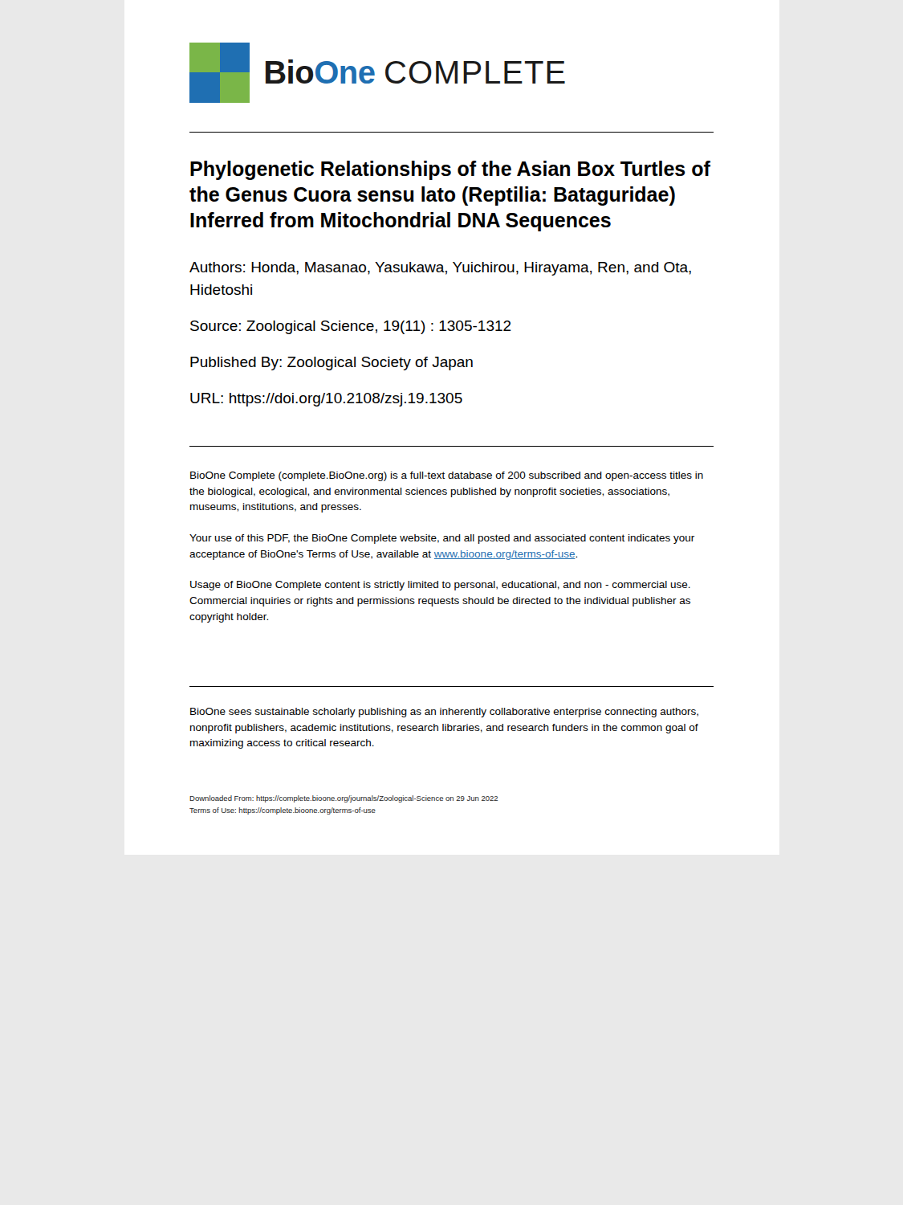Bio One COMPLETE
Phylogenetic Relationships of the Asian Box Turtles of the Genus Cuora sensu lato (Reptilia: Bataguridae) Inferred from Mitochondrial DNA Sequences
Authors: Honda, Masanao, Yasukawa, Yuichirou, Hirayama, Ren, and Ota, Hidetoshi
Source: Zoological Science, 19(11) : 1305-1312
Published By: Zoological Society of Japan
URL: https://doi.org/10.2108/zsj.19.1305
BioOne Complete (complete.BioOne.org) is a full-text database of 200 subscribed and open-access titles in the biological, ecological, and environmental sciences published by nonprofit societies, associations, museums, institutions, and presses.
Your use of this PDF, the BioOne Complete website, and all posted and associated content indicates your acceptance of BioOne's Terms of Use, available at www.bioone.org/terms-of-use.
Usage of BioOne Complete content is strictly limited to personal, educational, and non - commercial use. Commercial inquiries or rights and permissions requests should be directed to the individual publisher as copyright holder.
BioOne sees sustainable scholarly publishing as an inherently collaborative enterprise connecting authors, nonprofit publishers, academic institutions, research libraries, and research funders in the common goal of maximizing access to critical research.
Downloaded From: https://complete.bioone.org/journals/Zoological-Science on 29 Jun 2022
Terms of Use: https://complete.bioone.org/terms-of-use